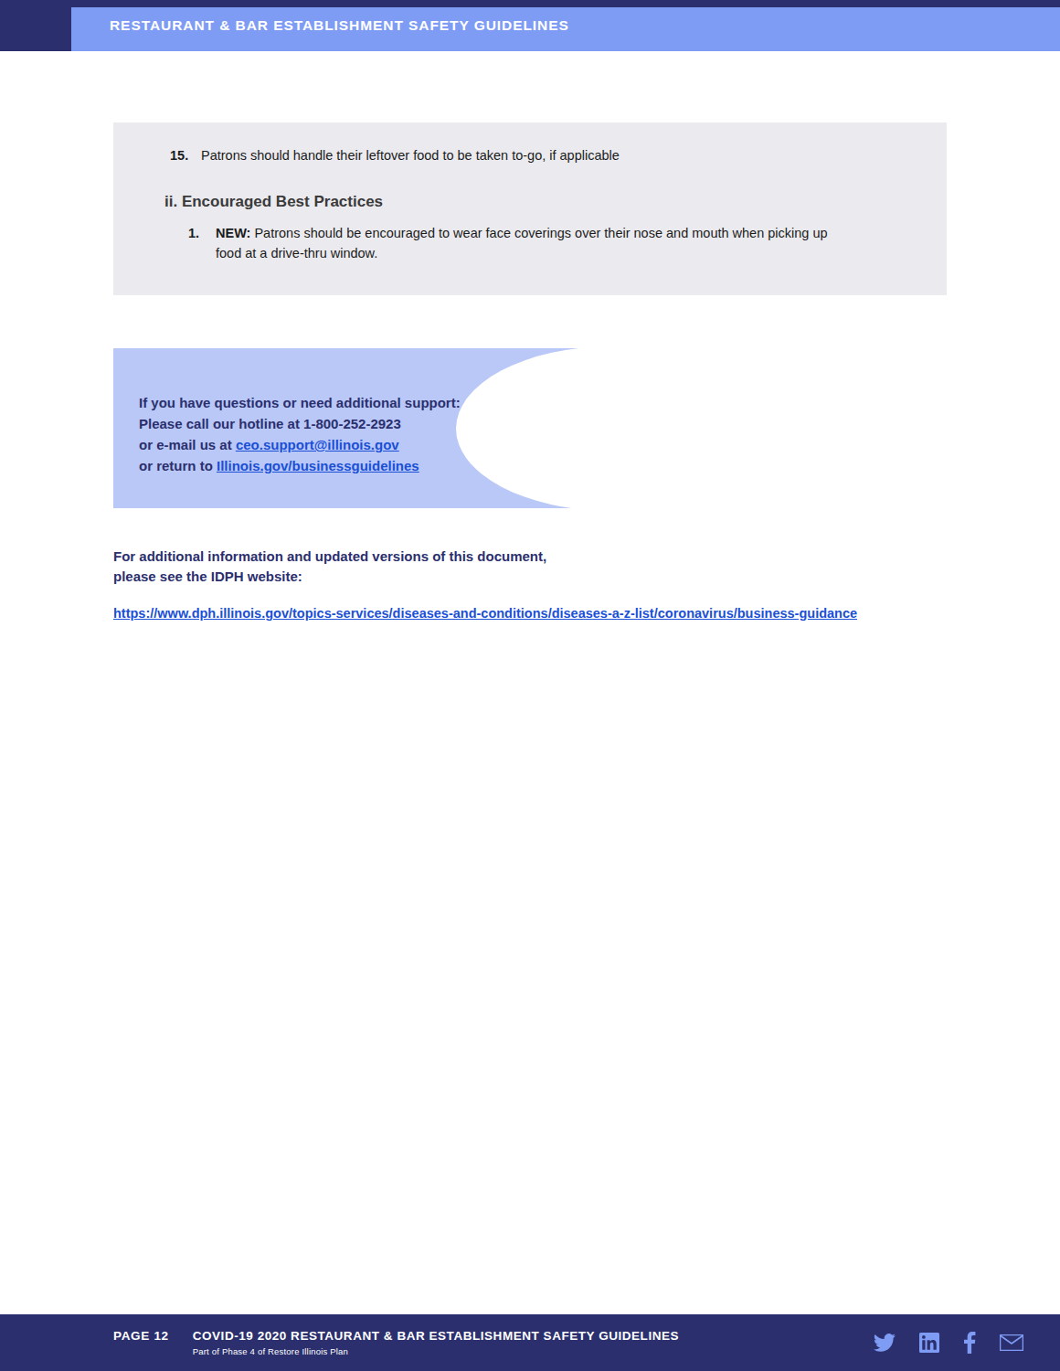Restaurant & Bar Establishment Safety Guidelines
15. Patrons should handle their leftover food to be taken to-go, if applicable
ii. Encouraged Best Practices
1. NEW: Patrons should be encouraged to wear face coverings over their nose and mouth when picking up food at a drive-thru window.
If you have questions or need additional support:
Please call our hotline at 1-800-252-2923
or e-mail us at ceo.support@illinois.gov
or return to Illinois.gov/businessguidelines
For additional information and updated versions of this document,
please see the IDPH website:
https://www.dph.illinois.gov/topics-services/diseases-and-conditions/diseases-a-z-list/coronavirus/business-guidance
PAGE 12 COVID-19 2020 RESTAURANT & BAR ESTABLISHMENT SAFETY GUIDELINES Part of Phase 4 of Restore Illinois Plan